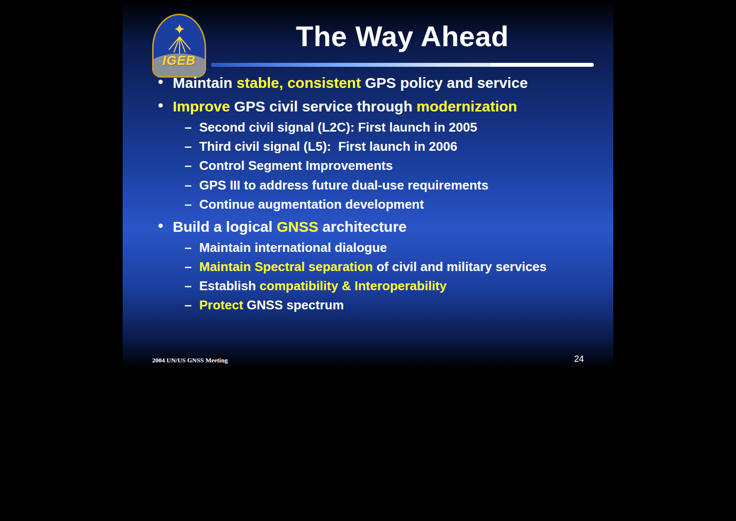✦
IGEB
The Way Ahead
Maintain stable, consistent GPS policy and service
Improve GPS civil service through modernization
Second civil signal (L2C): First launch in 2005
Third civil signal (L5): First launch in 2006
Control Segment Improvements
GPS III to address future dual-use requirements
Continue augmentation development
Build a logical GNSS architecture
Maintain international dialogue
Maintain Spectral separation of civil and military services
Establish compatibility & Interoperability
Protect GNSS spectrum
2004 UN/US GNSS Meeting
24